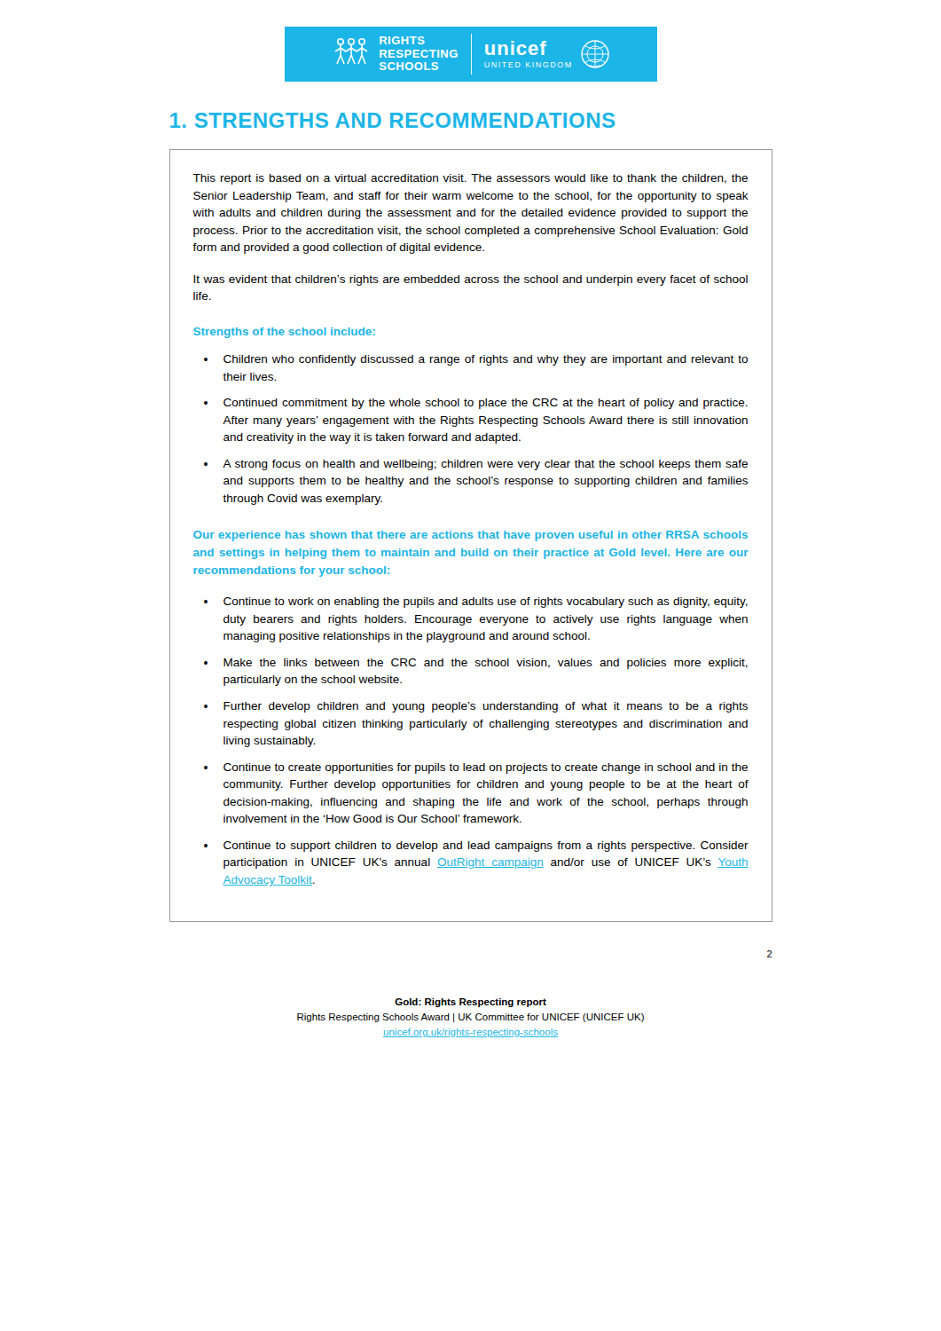RIGHTS
RESPECTING
SCHOOLS
unicef
UNITED KINGDOM
1. STRENGTHS AND RECOMMENDATIONS
This report is based on a virtual accreditation visit. The assessors would like to thank the children, the Senior Leadership Team, and staff for their warm welcome to the school, for the opportunity to speak with adults and children during the assessment and for the detailed evidence provided to support the process. Prior to the accreditation visit, the school completed a comprehensive School Evaluation: Gold form and provided a good collection of digital evidence.
It was evident that children’s rights are embedded across the school and underpin every facet of school life.
Strengths of the school include:
Children who confidently discussed a range of rights and why they are important and relevant to their lives.
Continued commitment by the whole school to place the CRC at the heart of policy and practice. After many years’ engagement with the Rights Respecting Schools Award there is still innovation and creativity in the way it is taken forward and adapted.
A strong focus on health and wellbeing; children were very clear that the school keeps them safe and supports them to be healthy and the school’s response to supporting children and families through Covid was exemplary.
Our experience has shown that there are actions that have proven useful in other RRSA schools and settings in helping them to maintain and build on their practice at Gold level. Here are our recommendations for your school:
Continue to work on enabling the pupils and adults use of rights vocabulary such as dignity, equity, duty bearers and rights holders. Encourage everyone to actively use rights language when managing positive relationships in the playground and around school.
Make the links between the CRC and the school vision, values and policies more explicit, particularly on the school website.
Further develop children and young people’s understanding of what it means to be a rights respecting global citizen thinking particularly of challenging stereotypes and discrimination and living sustainably.
Continue to create opportunities for pupils to lead on projects to create change in school and in the community. Further develop opportunities for children and young people to be at the heart of decision-making, influencing and shaping the life and work of the school, perhaps through involvement in the ‘How Good is Our School’ framework.
Continue to support children to develop and lead campaigns from a rights perspective. Consider participation in UNICEF UK's annual OutRight campaign and/or use of UNICEF UK’s Youth Advocacy Toolkit.
2
Gold: Rights Respecting report
Rights Respecting Schools Award | UK Committee for UNICEF (UNICEF UK)
unicef.org.uk/rights-respecting-schools